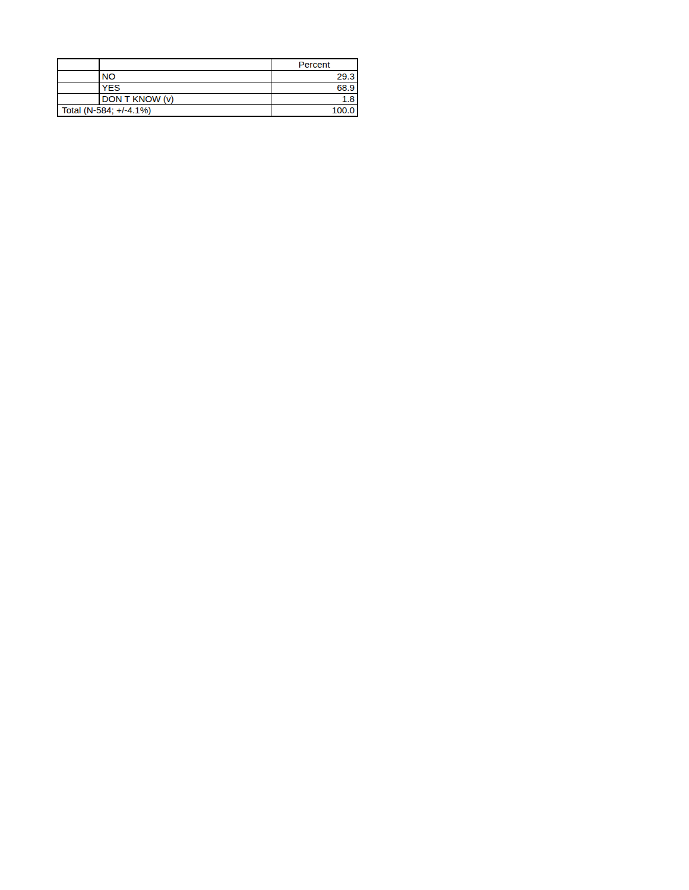| | | Percent |
| | NO | 29.3 |
| | YES | 68.9 |
| | DON T KNOW (v) | 1.8 |
| Total (N-584; +/-4.1%) | 100.0 |